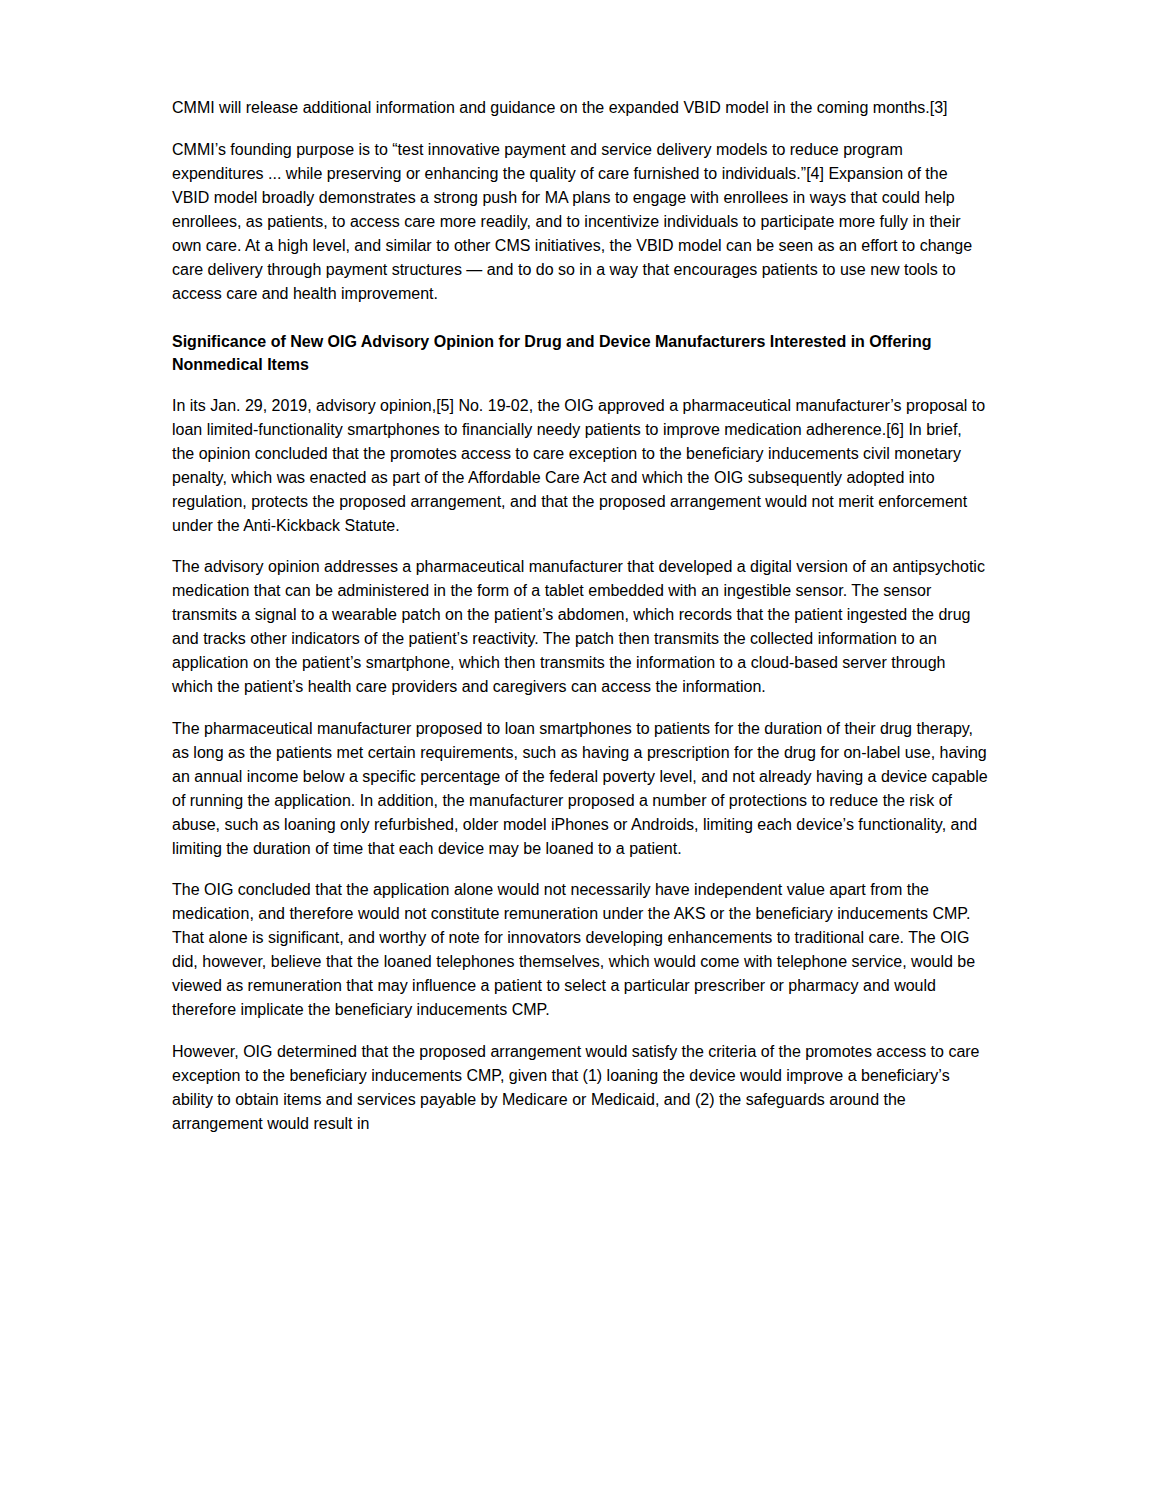CMMI will release additional information and guidance on the expanded VBID model in the coming months.[3]
CMMI’s founding purpose is to “test innovative payment and service delivery models to reduce program expenditures ... while preserving or enhancing the quality of care furnished to individuals.”[4] Expansion of the VBID model broadly demonstrates a strong push for MA plans to engage with enrollees in ways that could help enrollees, as patients, to access care more readily, and to incentivize individuals to participate more fully in their own care. At a high level, and similar to other CMS initiatives, the VBID model can be seen as an effort to change care delivery through payment structures — and to do so in a way that encourages patients to use new tools to access care and health improvement.
Significance of New OIG Advisory Opinion for Drug and Device Manufacturers Interested in Offering Nonmedical Items
In its Jan. 29, 2019, advisory opinion,[5] No. 19-02, the OIG approved a pharmaceutical manufacturer’s proposal to loan limited-functionality smartphones to financially needy patients to improve medication adherence.[6] In brief, the opinion concluded that the promotes access to care exception to the beneficiary inducements civil monetary penalty, which was enacted as part of the Affordable Care Act and which the OIG subsequently adopted into regulation, protects the proposed arrangement, and that the proposed arrangement would not merit enforcement under the Anti-Kickback Statute.
The advisory opinion addresses a pharmaceutical manufacturer that developed a digital version of an antipsychotic medication that can be administered in the form of a tablet embedded with an ingestible sensor. The sensor transmits a signal to a wearable patch on the patient’s abdomen, which records that the patient ingested the drug and tracks other indicators of the patient’s reactivity. The patch then transmits the collected information to an application on the patient’s smartphone, which then transmits the information to a cloud-based server through which the patient’s health care providers and caregivers can access the information.
The pharmaceutical manufacturer proposed to loan smartphones to patients for the duration of their drug therapy, as long as the patients met certain requirements, such as having a prescription for the drug for on-label use, having an annual income below a specific percentage of the federal poverty level, and not already having a device capable of running the application. In addition, the manufacturer proposed a number of protections to reduce the risk of abuse, such as loaning only refurbished, older model iPhones or Androids, limiting each device’s functionality, and limiting the duration of time that each device may be loaned to a patient.
The OIG concluded that the application alone would not necessarily have independent value apart from the medication, and therefore would not constitute remuneration under the AKS or the beneficiary inducements CMP. That alone is significant, and worthy of note for innovators developing enhancements to traditional care. The OIG did, however, believe that the loaned telephones themselves, which would come with telephone service, would be viewed as remuneration that may influence a patient to select a particular prescriber or pharmacy and would therefore implicate the beneficiary inducements CMP.
However, OIG determined that the proposed arrangement would satisfy the criteria of the promotes access to care exception to the beneficiary inducements CMP, given that (1) loaning the device would improve a beneficiary’s ability to obtain items and services payable by Medicare or Medicaid, and (2) the safeguards around the arrangement would result in